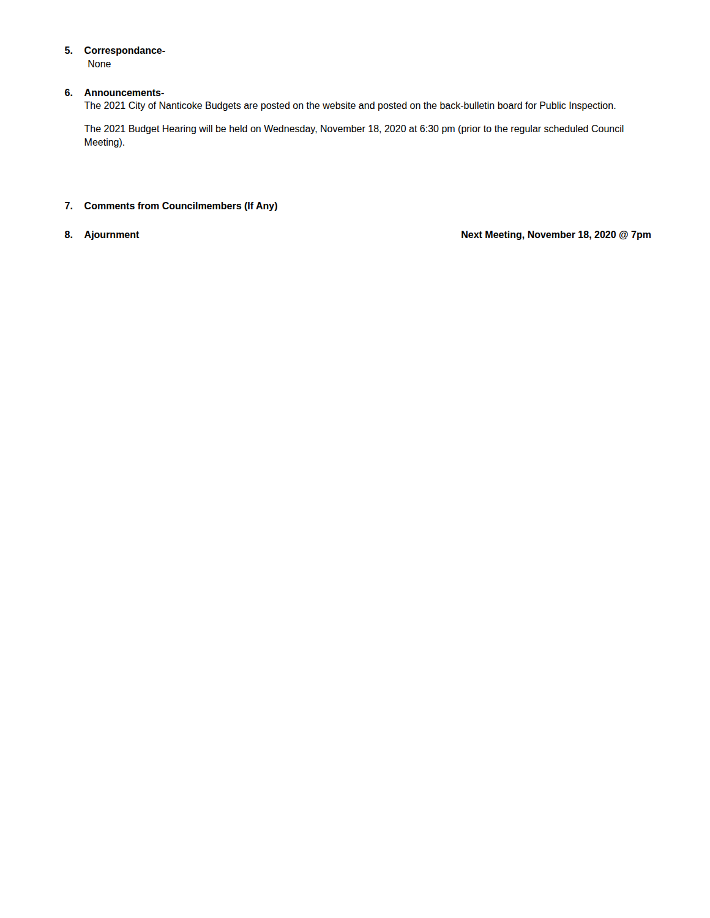Correspondance-
None
Announcements-
The 2021 City of Nanticoke Budgets are posted on the website and posted on the back-bulletin board for Public Inspection.
The 2021 Budget Hearing will be held on Wednesday, November 18, 2020 at 6:30 pm (prior to the regular scheduled Council Meeting).
Comments from Councilmembers (If Any)
Ajournment Next Meeting, November 18, 2020 @ 7pm